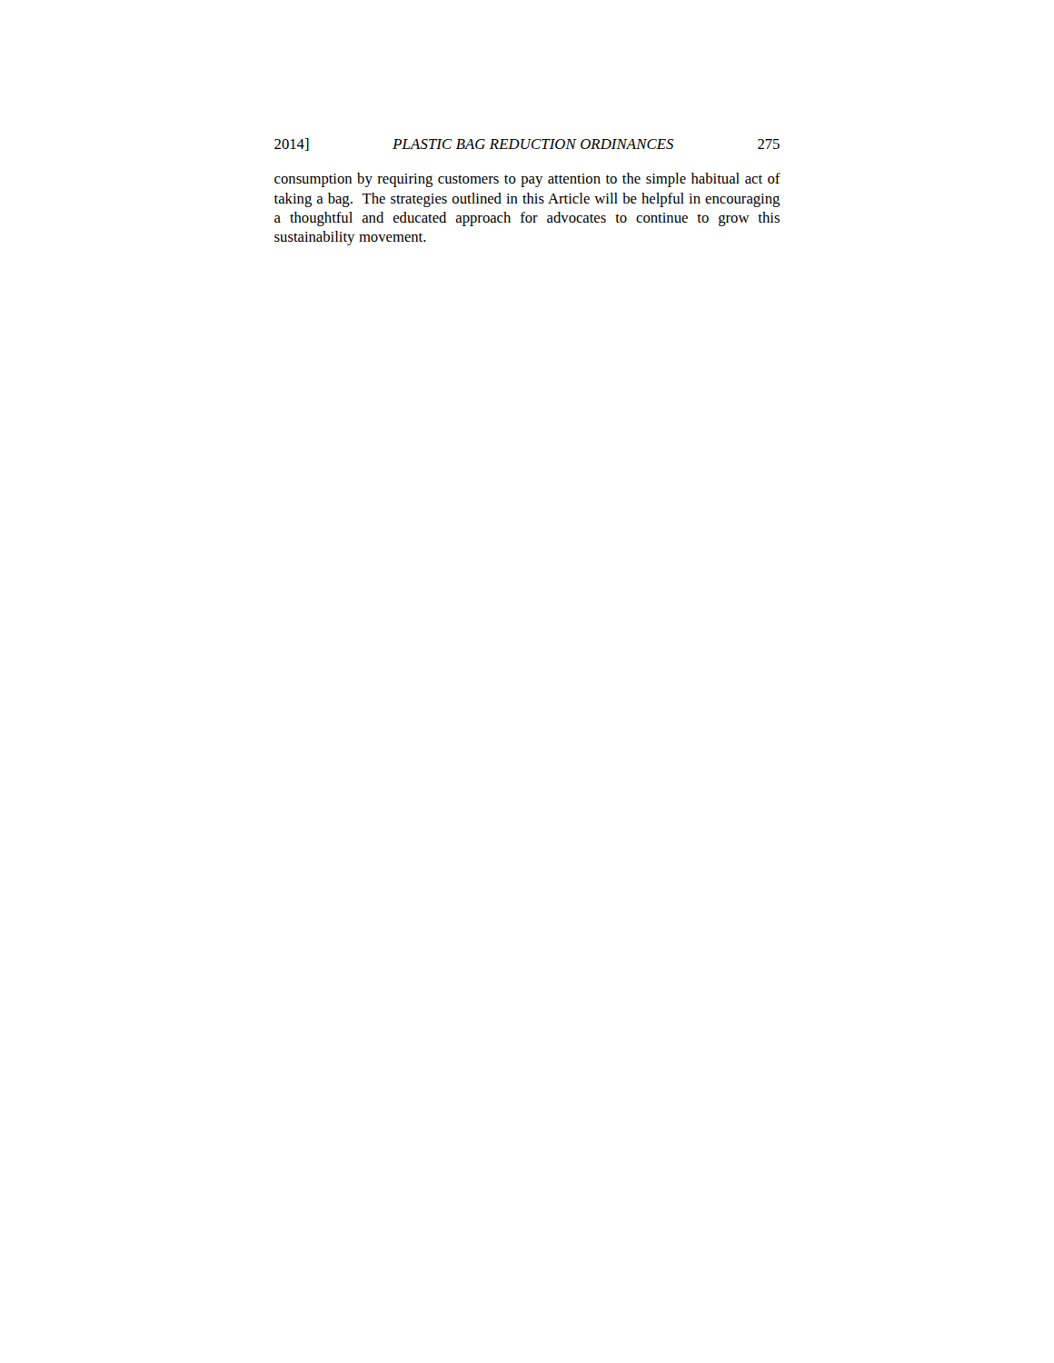2014] PLASTIC BAG REDUCTION ORDINANCES 275
consumption by requiring customers to pay attention to the simple habitual act of taking a bag. The strategies outlined in this Article will be helpful in encouraging a thoughtful and educated approach for advocates to continue to grow this sustainability movement.